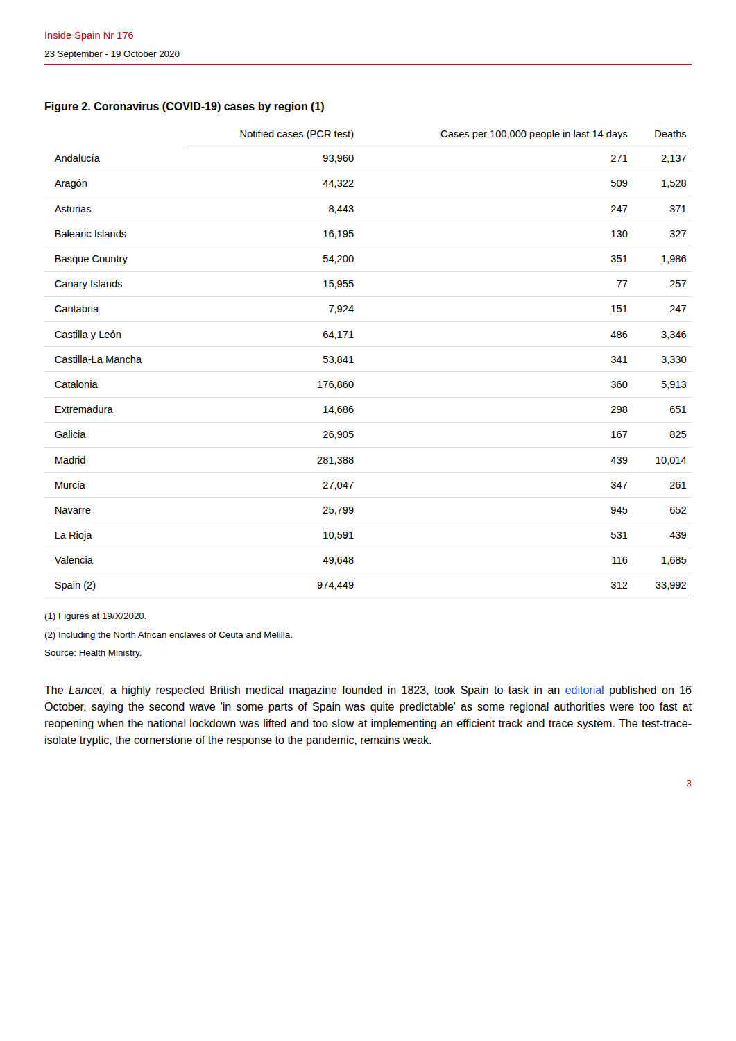Inside Spain Nr 176
23 September - 19 October 2020
Figure 2. Coronavirus (COVID-19) cases by region (1)
| | Notified cases (PCR test) | Cases per 100,000 people in last 14 days | Deaths |
| --- | --- | --- | --- |
| Andalucía | 93,960 | 271 | 2,137 |
| Aragón | 44,322 | 509 | 1,528 |
| Asturias | 8,443 | 247 | 371 |
| Balearic Islands | 16,195 | 130 | 327 |
| Basque Country | 54,200 | 351 | 1,986 |
| Canary Islands | 15,955 | 77 | 257 |
| Cantabria | 7,924 | 151 | 247 |
| Castilla y León | 64,171 | 486 | 3,346 |
| Castilla-La Mancha | 53,841 | 341 | 3,330 |
| Catalonia | 176,860 | 360 | 5,913 |
| Extremadura | 14,686 | 298 | 651 |
| Galicia | 26,905 | 167 | 825 |
| Madrid | 281,388 | 439 | 10,014 |
| Murcia | 27,047 | 347 | 261 |
| Navarre | 25,799 | 945 | 652 |
| La Rioja | 10,591 | 531 | 439 |
| Valencia | 49,648 | 116 | 1,685 |
| Spain (2) | 974,449 | 312 | 33,992 |
(1) Figures at 19/X/2020.
(2) Including the North African enclaves of Ceuta and Melilla.
Source: Health Ministry.
The Lancet, a highly respected British medical magazine founded in 1823, took Spain to task in an editorial published on 16 October, saying the second wave 'in some parts of Spain was quite predictable' as some regional authorities were too fast at reopening when the national lockdown was lifted and too slow at implementing an efficient track and trace system. The test-trace-isolate tryptic, the cornerstone of the response to the pandemic, remains weak.
3